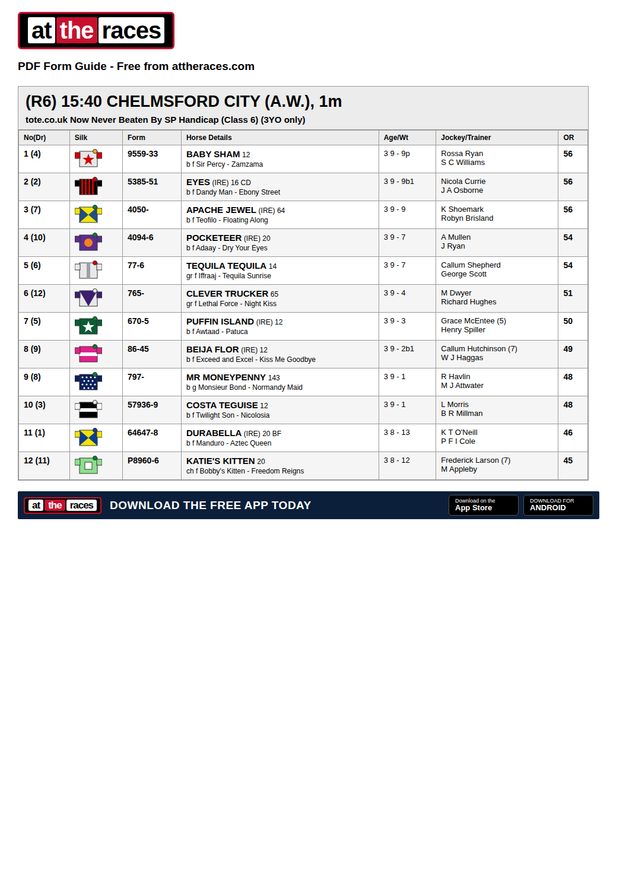at the races
PDF Form Guide - Free from attheraces.com
(R6) 15:40 CHELMSFORD CITY (A.W.), 1m
tote.co.uk Now Never Beaten By SP Handicap (Class 6) (3YO only)
| No(Dr) | Silk | Form | Horse Details | Age/Wt | Jockey/Trainer | OR |
| --- | --- | --- | --- | --- | --- | --- |
| 1 (4) | | 9559-33 | BABY SHAM 12 b f Sir Percy - Zamzama | 3 9 - 9p | Rossa Ryan S C Williams | 56 |
| 2 (2) | | 5385-51 | EYES (IRE) 16 CD b f Dandy Man - Ebony Street | 3 9 - 9b1 | Nicola Currie J A Osborne | 56 |
| 3 (7) | | 4050- | APACHE JEWEL (IRE) 64 b f Teofilo - Floating Along | 3 9 - 9 | K Shoemark Robyn Brisland | 56 |
| 4 (10) | | 4094-6 | POCKETEER (IRE) 20 b f Adaay - Dry Your Eyes | 3 9 - 7 | A Mullen J Ryan | 54 |
| 5 (6) | | 77-6 | TEQUILA TEQUILA 14 gr f Iffraaj - Tequila Sunrise | 3 9 - 7 | Callum Shepherd George Scott | 54 |
| 6 (12) | | 765- | CLEVER TRUCKER 65 gr f Lethal Force - Night Kiss | 3 9 - 4 | M Dwyer Richard Hughes | 51 |
| 7 (5) | | 670-5 | PUFFIN ISLAND (IRE) 12 b f Awtaad - Patuca | 3 9 - 3 | Grace McEntee (5) Henry Spiller | 50 |
| 8 (9) | | 86-45 | BEIJA FLOR (IRE) 12 b f Exceed and Excel - Kiss Me Goodbye | 3 9 - 2b1 | Callum Hutchinson (7) W J Haggas | 49 |
| 9 (8) | | 797- | MR MONEYPENNY 143 b g Monsieur Bond - Normandy Maid | 3 9 - 1 | R Havlin M J Attwater | 48 |
| 10 (3) | | 57936-9 | COSTA TEGUISE 12 b f Twilight Son - Nicolosia | 3 9 - 1 | L Morris B R Millman | 48 |
| 11 (1) | | 64647-8 | DURABELLA (IRE) 20 BF b f Manduro - Aztec Queen | 3 8 - 13 | K T O'Neill P F I Cole | 46 |
| 12 (11) | | P8960-6 | KATIE'S KITTEN 20 ch f Bobby's Kitten - Freedom Reigns | 3 8 - 12 | Frederick Larson (7) M Appleby | 45 |
at the races
DOWNLOAD THE FREE APP TODAY
Download on theApp Store
DOWNLOAD FORANDROID